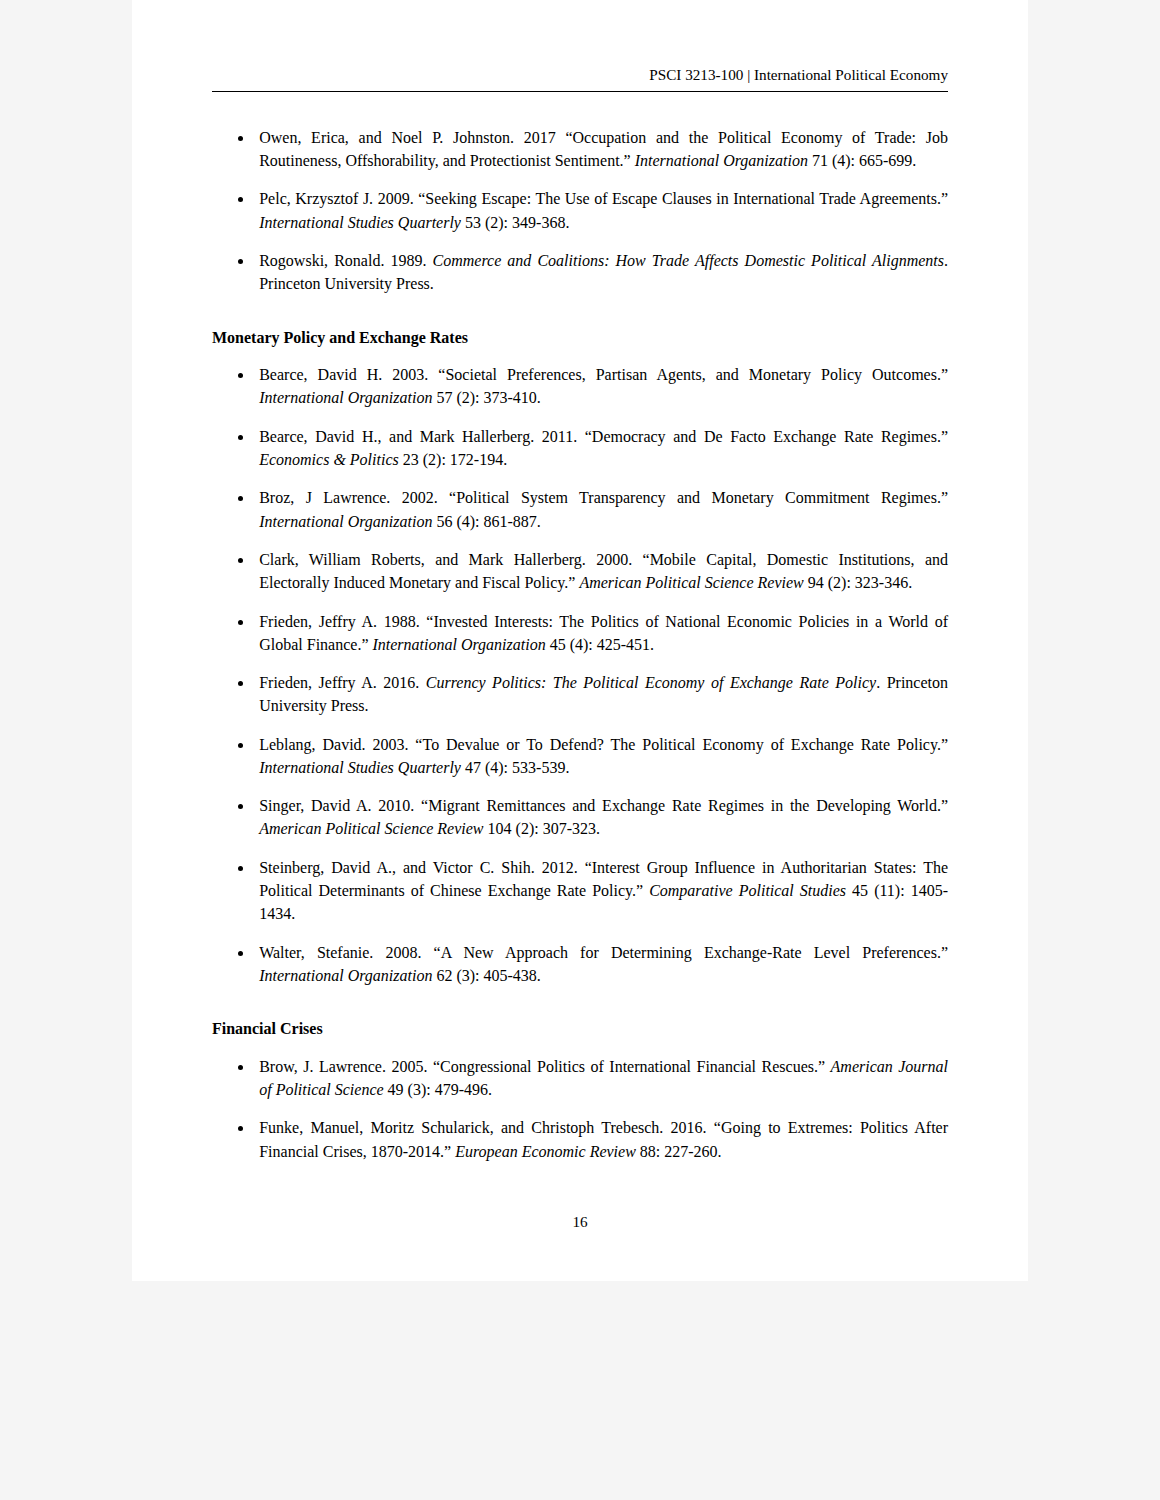PSCI 3213-100 | International Political Economy
Owen, Erica, and Noel P. Johnston. 2017 “Occupation and the Political Economy of Trade: Job Routineness, Offshorability, and Protectionist Sentiment.” International Organization 71 (4): 665-699.
Pelc, Krzysztof J. 2009. “Seeking Escape: The Use of Escape Clauses in International Trade Agreements.” International Studies Quarterly 53 (2): 349-368.
Rogowski, Ronald. 1989. Commerce and Coalitions: How Trade Affects Domestic Political Alignments. Princeton University Press.
Monetary Policy and Exchange Rates
Bearce, David H. 2003. “Societal Preferences, Partisan Agents, and Monetary Policy Outcomes.” International Organization 57 (2): 373-410.
Bearce, David H., and Mark Hallerberg. 2011. “Democracy and De Facto Exchange Rate Regimes.” Economics & Politics 23 (2): 172-194.
Broz, J Lawrence. 2002. “Political System Transparency and Monetary Commitment Regimes.” International Organization 56 (4): 861-887.
Clark, William Roberts, and Mark Hallerberg. 2000. “Mobile Capital, Domestic Institutions, and Electorally Induced Monetary and Fiscal Policy.” American Political Science Review 94 (2): 323-346.
Frieden, Jeffry A. 1988. “Invested Interests: The Politics of National Economic Policies in a World of Global Finance.” International Organization 45 (4): 425-451.
Frieden, Jeffry A. 2016. Currency Politics: The Political Economy of Exchange Rate Policy. Princeton University Press.
Leblang, David. 2003. “To Devalue or To Defend? The Political Economy of Exchange Rate Policy.” International Studies Quarterly 47 (4): 533-539.
Singer, David A. 2010. “Migrant Remittances and Exchange Rate Regimes in the Developing World.” American Political Science Review 104 (2): 307-323.
Steinberg, David A., and Victor C. Shih. 2012. “Interest Group Influence in Authoritarian States: The Political Determinants of Chinese Exchange Rate Policy.” Comparative Political Studies 45 (11): 1405-1434.
Walter, Stefanie. 2008. “A New Approach for Determining Exchange-Rate Level Preferences.” International Organization 62 (3): 405-438.
Financial Crises
Brow, J. Lawrence. 2005. “Congressional Politics of International Financial Rescues.” American Journal of Political Science 49 (3): 479-496.
Funke, Manuel, Moritz Schularick, and Christoph Trebesch. 2016. “Going to Extremes: Politics After Financial Crises, 1870-2014.” European Economic Review 88: 227-260.
16